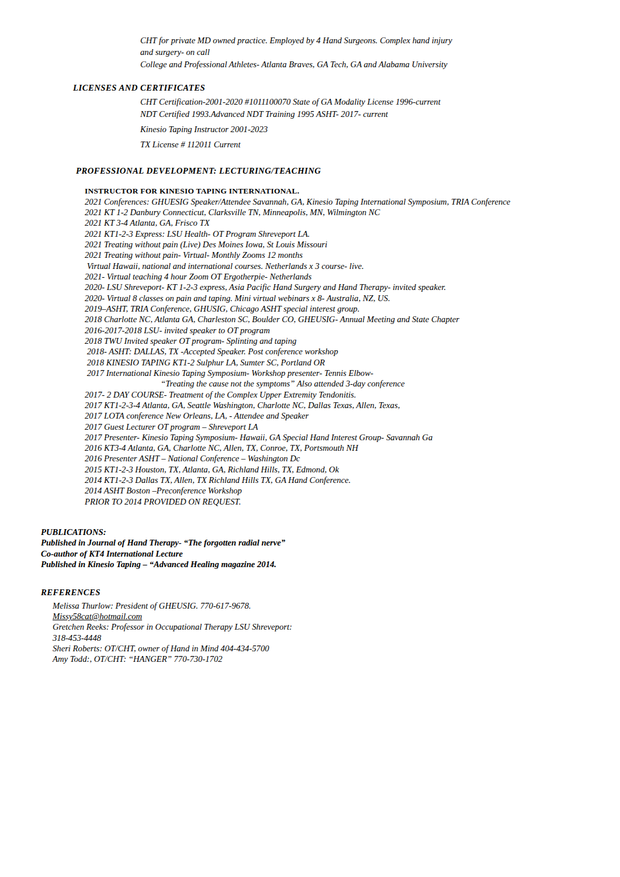CHT for private MD owned practice. Employed by 4 Hand Surgeons. Complex hand injury
and surgery- on call
College and Professional Athletes- Atlanta Braves, GA Tech, GA and Alabama University
LICENSES AND CERTIFICATES
CHT Certification-2001-2020 #1011100070 State of GA Modality License 1996-current
NDT Certified 1993.Advanced NDT Training 1995 ASHT- 2017- current
Kinesio Taping Instructor 2001-2023
TX License # 112011 Current
PROFESSIONAL DEVELOPMENT: LECTURING/TEACHING
INSTRUCTOR FOR KINESIO TAPING INTERNATIONAL.
2021 Conferences: GHUESIG Speaker/Attendee Savannah, GA, Kinesio Taping International Symposium, TRIA Conference
2021 KT 1-2 Danbury Connecticut, Clarksville TN, Minneapolis, MN, Wilmington NC
2021 KT 3-4 Atlanta, GA, Frisco TX
2021 KT1-2-3 Express: LSU Health- OT Program Shreveport LA.
2021 Treating without pain (Live) Des Moines Iowa, St Louis Missouri
2021 Treating without pain- Virtual- Monthly Zooms 12 months
Virtual Hawaii, national and international courses. Netherlands x 3 course- live.
2021- Virtual teaching 4 hour Zoom OT Ergotherpie- Netherlands
2020- LSU Shreveport- KT 1-2-3 express, Asia Pacific Hand Surgery and Hand Therapy- invited speaker.
2020- Virtual 8 classes on pain and taping. Mini virtual webinars x 8- Australia, NZ, US.
2019–ASHT, TRIA Conference, GHUSIG, Chicago ASHT special interest group.
2018 Charlotte NC, Atlanta GA, Charleston SC, Boulder CO, GHEUSIG- Annual Meeting and State Chapter
2016-2017-2018 LSU- invited speaker to OT program
2018 TWU Invited speaker OT program- Splinting and taping
2018- ASHT: DALLAS, TX -Accepted Speaker. Post conference workshop
2018 KINESIO TAPING KT1-2 Sulphur LA, Sumter SC, Portland OR
2017 International Kinesio Taping Symposium- Workshop presenter- Tennis Elbow-
“Treating the cause not the symptoms” Also attended 3-day conference
2017- 2 DAY COURSE- Treatment of the Complex Upper Extremity Tendonitis.
2017 KT1-2-3-4 Atlanta, GA, Seattle Washington, Charlotte NC, Dallas Texas, Allen, Texas,
2017 LOTA conference New Orleans, LA, - Attendee and Speaker
2017 Guest Lecturer OT program – Shreveport LA
2017 Presenter- Kinesio Taping Symposium- Hawaii, GA Special Hand Interest Group- Savannah Ga
2016 KT3-4 Atlanta, GA, Charlotte NC, Allen, TX, Conroe, TX, Portsmouth NH
2016 Presenter ASHT – National Conference – Washington Dc
2015 KT1-2-3 Houston, TX, Atlanta, GA, Richland Hills, TX, Edmond, Ok
2014 KT1-2-3 Dallas TX, Allen, TX Richland Hills TX, GA Hand Conference.
2014 ASHT Boston –Preconference Workshop
PRIOR TO 2014 PROVIDED ON REQUEST.
PUBLICATIONS:
Published in Journal of Hand Therapy- “The forgotten radial nerve”
Co-author of KT4 International Lecture
Published in Kinesio Taping – “Advanced Healing magazine 2014.
REFERENCES
Melissa Thurlow: President of GHEUSIG. 770-617-9678.
Missy58cat@hotmail.com
Gretchen Reeks: Professor in Occupational Therapy LSU Shreveport:
318-453-4448
Sheri Roberts: OT/CHT, owner of Hand in Mind 404-434-5700
Amy Todd:, OT/CHT: “HANGER” 770-730-1702